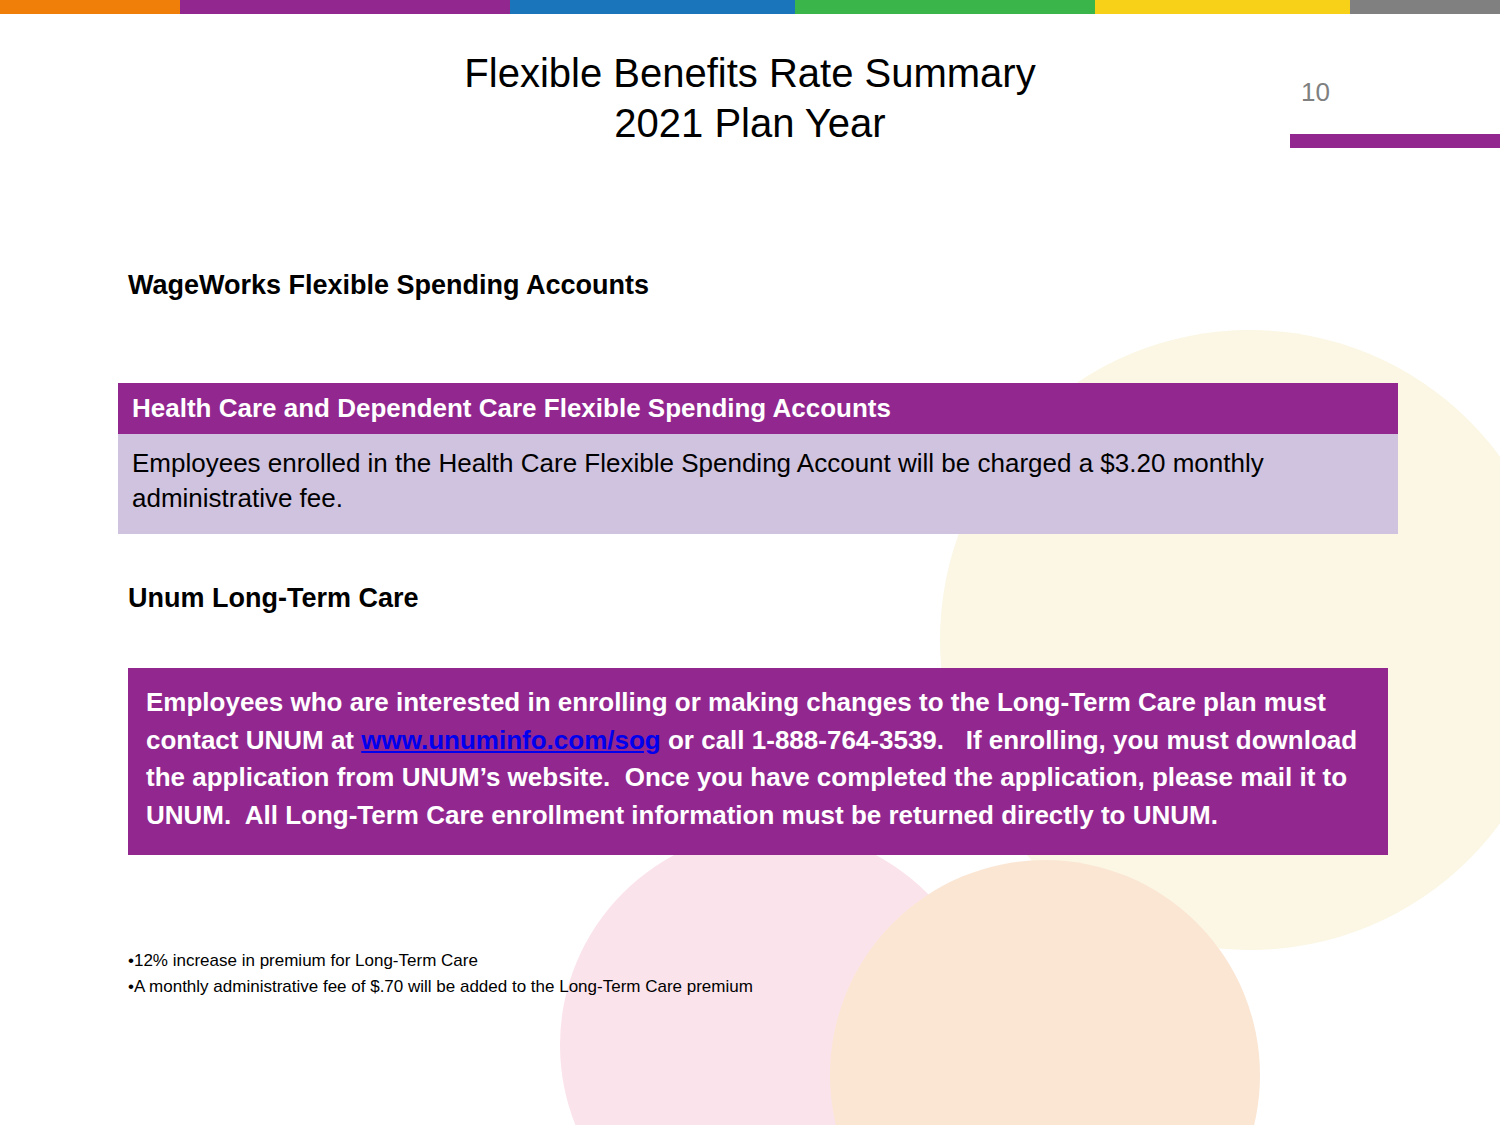Flexible Benefits Rate Summary
2021 Plan Year
WageWorks Flexible Spending Accounts
Health Care and Dependent Care Flexible Spending Accounts
Employees enrolled in the Health Care Flexible Spending Account will be charged a $3.20 monthly administrative fee.
Unum Long-Term Care
Employees who are interested in enrolling or making changes to the Long-Term Care plan must contact UNUM at www.unuminfo.com/sog or call 1-888-764-3539. If enrolling, you must download the application from UNUM’s website. Once you have completed the application, please mail it to UNUM. All Long-Term Care enrollment information must be returned directly to UNUM.
•12% increase in premium for Long-Term Care
•A monthly administrative fee of $.70 will be added to the Long-Term Care premium
10